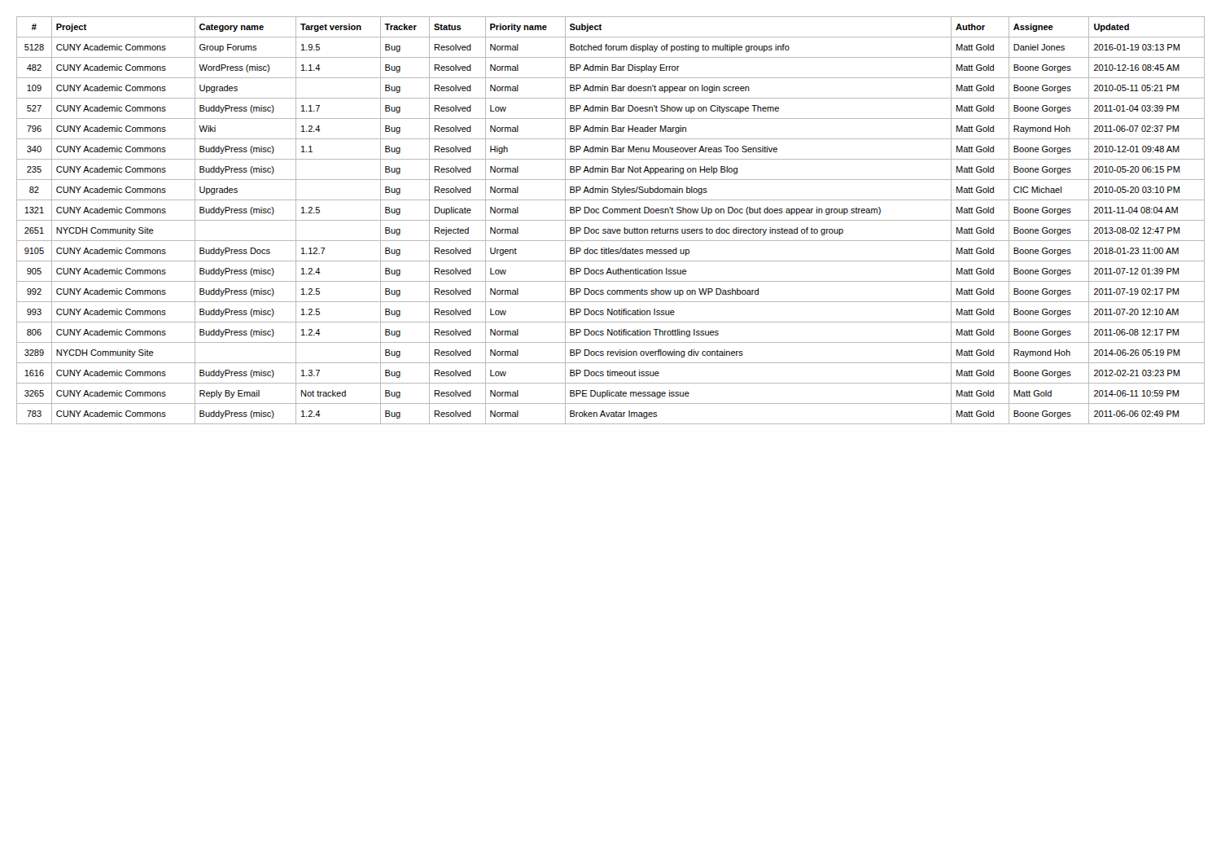| # | Project | Category name | Target version | Tracker | Status | Priority name | Subject | Author | Assignee | Updated |
| --- | --- | --- | --- | --- | --- | --- | --- | --- | --- | --- |
| 5128 | CUNY Academic Commons | Group Forums | 1.9.5 | Bug | Resolved | Normal | Botched forum display of posting to multiple groups info | Matt Gold | Daniel Jones | 2016-01-19 03:13 PM |
| 482 | CUNY Academic Commons | WordPress (misc) | 1.1.4 | Bug | Resolved | Normal | BP Admin Bar Display Error | Matt Gold | Boone Gorges | 2010-12-16 08:45 AM |
| 109 | CUNY Academic Commons | Upgrades | | Bug | Resolved | Normal | BP Admin Bar doesn't appear on login screen | Matt Gold | Boone Gorges | 2010-05-11 05:21 PM |
| 527 | CUNY Academic Commons | BuddyPress (misc) | 1.1.7 | Bug | Resolved | Low | BP Admin Bar Doesn't Show up on Cityscape Theme | Matt Gold | Boone Gorges | 2011-01-04 03:39 PM |
| 796 | CUNY Academic Commons | Wiki | 1.2.4 | Bug | Resolved | Normal | BP Admin Bar Header Margin | Matt Gold | Raymond Hoh | 2011-06-07 02:37 PM |
| 340 | CUNY Academic Commons | BuddyPress (misc) | 1.1 | Bug | Resolved | High | BP Admin Bar Menu Mouseover Areas Too Sensitive | Matt Gold | Boone Gorges | 2010-12-01 09:48 AM |
| 235 | CUNY Academic Commons | BuddyPress (misc) | | Bug | Resolved | Normal | BP Admin Bar Not Appearing on Help Blog | Matt Gold | Boone Gorges | 2010-05-20 06:15 PM |
| 82 | CUNY Academic Commons | Upgrades | | Bug | Resolved | Normal | BP Admin Styles/Subdomain blogs | Matt Gold | CIC Michael | 2010-05-20 03:10 PM |
| 1321 | CUNY Academic Commons | BuddyPress (misc) | 1.2.5 | Bug | Duplicate | Normal | BP Doc Comment Doesn't Show Up on Doc (but does appear in group stream) | Matt Gold | Boone Gorges | 2011-11-04 08:04 AM |
| 2651 | NYCDH Community Site | | | Bug | Rejected | Normal | BP Doc save button returns users to doc directory instead of to group | Matt Gold | Boone Gorges | 2013-08-02 12:47 PM |
| 9105 | CUNY Academic Commons | BuddyPress Docs | 1.12.7 | Bug | Resolved | Urgent | BP doc titles/dates messed up | Matt Gold | Boone Gorges | 2018-01-23 11:00 AM |
| 905 | CUNY Academic Commons | BuddyPress (misc) | 1.2.4 | Bug | Resolved | Low | BP Docs Authentication Issue | Matt Gold | Boone Gorges | 2011-07-12 01:39 PM |
| 992 | CUNY Academic Commons | BuddyPress (misc) | 1.2.5 | Bug | Resolved | Normal | BP Docs comments show up on WP Dashboard | Matt Gold | Boone Gorges | 2011-07-19 02:17 PM |
| 993 | CUNY Academic Commons | BuddyPress (misc) | 1.2.5 | Bug | Resolved | Low | BP Docs Notification Issue | Matt Gold | Boone Gorges | 2011-07-20 12:10 AM |
| 806 | CUNY Academic Commons | BuddyPress (misc) | 1.2.4 | Bug | Resolved | Normal | BP Docs Notification Throttling Issues | Matt Gold | Boone Gorges | 2011-06-08 12:17 PM |
| 3289 | NYCDH Community Site | | | Bug | Resolved | Normal | BP Docs revision overflowing div containers | Matt Gold | Raymond Hoh | 2014-06-26 05:19 PM |
| 1616 | CUNY Academic Commons | BuddyPress (misc) | 1.3.7 | Bug | Resolved | Low | BP Docs timeout issue | Matt Gold | Boone Gorges | 2012-02-21 03:23 PM |
| 3265 | CUNY Academic Commons | Reply By Email | Not tracked | Bug | Resolved | Normal | BPE Duplicate message issue | Matt Gold | Matt Gold | 2014-06-11 10:59 PM |
| 783 | CUNY Academic Commons | BuddyPress (misc) | 1.2.4 | Bug | Resolved | Normal | Broken Avatar Images | Matt Gold | Boone Gorges | 2011-06-06 02:49 PM |